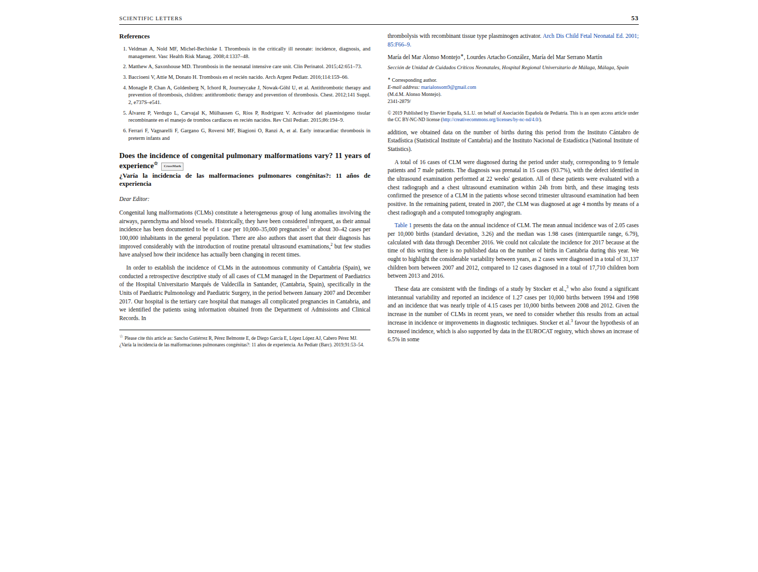SCIENTIFIC LETTERS 53
References
Veldman A, Nold MF, Michel-Bechinke I. Thrombosis in the critically ill neonate: incidence, diagnosis, and management. Vasc Health Risk Manag. 2008;4:1337–48.
Matthew A, Saxonhouse MD. Thrombosis in the neonatal intensive care unit. Clin Perinatol. 2015;42:651–73.
Baccioeni V, Attie M, Donato H. Trombosis en el recién nacido. Arch Argent Pediatr. 2016;114:159–66.
Monagle P, Chan A, Goldenberg N, Ichord R, Journeycake J, Nowak-Göhl U, et al. Antithrombotic therapy and prevention of thrombosis, children: antithrombotic therapy and prevention of thrombosis. Chest. 2012;141 Suppl. 2, e737S–e541.
Álvarez P, Verdugo L, Carvajal K, Mülhausen G, Ríos P, Rodríguez V. Activador del plasminógeno tisular recombinante en el manejo de trombos cardíacos en recién nacidos. Rev Chil Pediatr. 2015;86:194–9.
Ferrari F, Vagnarelli F, Gargano G, Roversi MF, Biagioni O, Ranzi A, et al. Early intracardiac thrombosis in preterm infants and
Does the incidence of congenital pulmonary malformations vary? 11 years of experience☆CrossMark
¿Varía la incidencia de las malformaciones pulmonares congénitas?: 11 años de experiencia
Dear Editor:
Congenital lung malformations (CLMs) constitute a heterogeneous group of lung anomalies involving the airways, parenchyma and blood vessels. Historically, they have been considered infrequent, as their annual incidence has been documented to be of 1 case per 10,000–35,000 pregnancies1 or about 30–42 cases per 100,000 inhabitants in the general population. There are also authors that assert that their diagnosis has improved considerably with the introduction of routine prenatal ultrasound examinations,2 but few studies have analysed how their incidence has actually been changing in recent times.
In order to establish the incidence of CLMs in the autonomous community of Cantabria (Spain), we conducted a retrospective descriptive study of all cases of CLM managed in the Department of Paediatrics of the Hospital Universitario Marqués de Valdecilla in Santander, (Cantabria, Spain), specifically in the Units of Paediatric Pulmonology and Paediatric Surgery, in the period between January 2007 and December 2017. Our hospital is the tertiary care hospital that manages all complicated pregnancies in Cantabria, and we identified the patients using information obtained from the Department of Admissions and Clinical Records. In
☆ Please cite this article as: Sancho Gutiérrez R, Pérez Belmonte E, de Diego García E, López López AJ, Cabero Pérez MJ. ¿Varía la incidencia de las malformaciones pulmonares congénitas?: 11 años de experiencia. An Pediatr (Barc). 2019;91:53–54.
thrombolysis with recombinant tissue type plasminogen activator. Arch Dis Child Fetal Neonatal Ed. 2001;85:F66–9.
María del Mar Alonso Montejo∗, Lourdes Artacho González, María del Mar Serrano Martín
Sección de Unidad de Cuidados Críticos Neonatales, Hospital Regional Universitario de Málaga, Málaga, Spain
∗ Corresponding author.
E-mail address: marialonsom9@gmail.com
(M.d.M. Alonso Montejo).
2341-2879/
© 2019 Published by Elsevier España, S.L.U. on behalf of Asociación Española de Pediatría. This is an open access article under the CC BY-NC-ND license (http://creativecommons.org/licenses/by-nc-nd/4.0/).
addition, we obtained data on the number of births during this period from the Instituto Cántabro de Estadística (Statistical Institute of Cantabria) and the Instituto Nacional de Estadística (National Institute of Statistics).
A total of 16 cases of CLM were diagnosed during the period under study, corresponding to 9 female patients and 7 male patients. The diagnosis was prenatal in 15 cases (93.7%), with the defect identified in the ultrasound examination performed at 22 weeks' gestation. All of these patients were evaluated with a chest radiograph and a chest ultrasound examination within 24h from birth, and these imaging tests confirmed the presence of a CLM in the patients whose second trimester ultrasound examination had been positive. In the remaining patient, treated in 2007, the CLM was diagnosed at age 4 months by means of a chest radiograph and a computed tomography angiogram.
Table 1 presents the data on the annual incidence of CLM. The mean annual incidence was of 2.05 cases per 10,000 births (standard deviation, 3.26) and the median was 1.98 cases (interquartile range, 6.79), calculated with data through December 2016. We could not calculate the incidence for 2017 because at the time of this writing there is no published data on the number of births in Cantabria during this year. We ought to highlight the considerable variability between years, as 2 cases were diagnosed in a total of 31,137 children born between 2007 and 2012, compared to 12 cases diagnosed in a total of 17,710 children born between 2013 and 2016.
These data are consistent with the findings of a study by Stocker et al.,3 who also found a significant interannual variability and reported an incidence of 1.27 cases per 10,000 births between 1994 and 1998 and an incidence that was nearly triple of 4.15 cases per 10,000 births between 2008 and 2012. Given the increase in the number of CLMs in recent years, we need to consider whether this results from an actual increase in incidence or improvements in diagnostic techniques. Stocker et al.3 favour the hypothesis of an increased incidence, which is also supported by data in the EUROCAT registry, which shows an increase of 6.5% in some